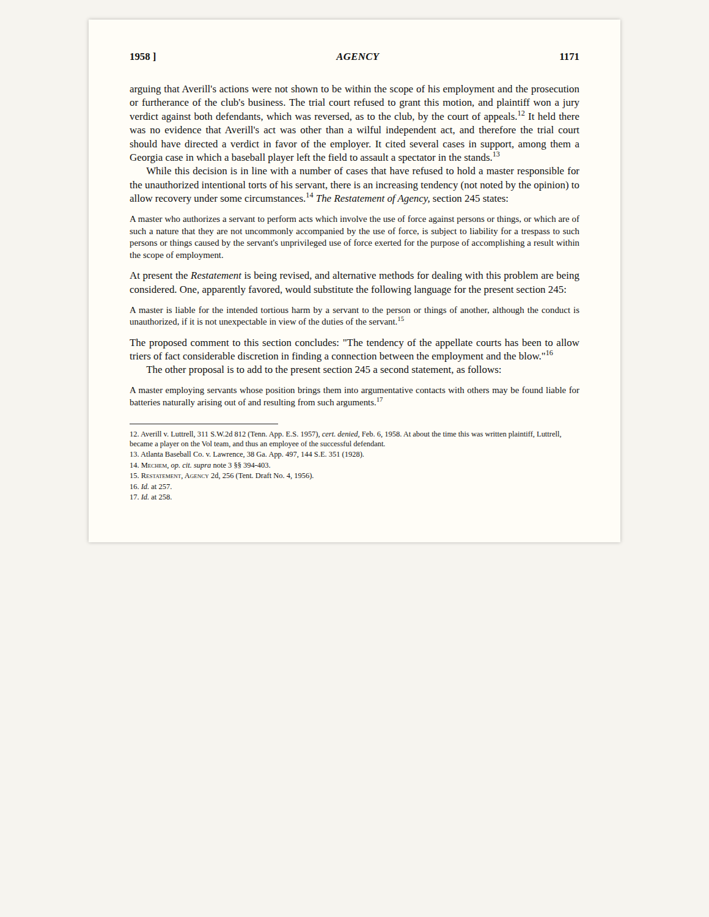1958 ] AGENCY 1171
arguing that Averill's actions were not shown to be within the scope of his employment and the prosecution or furtherance of the club's business. The trial court refused to grant this motion, and plaintiff won a jury verdict against both defendants, which was reversed, as to the club, by the court of appeals.12 It held there was no evidence that Averill's act was other than a wilful independent act, and therefore the trial court should have directed a verdict in favor of the employer. It cited several cases in support, among them a Georgia case in which a baseball player left the field to assault a spectator in the stands.13
While this decision is in line with a number of cases that have refused to hold a master responsible for the unauthorized intentional torts of his servant, there is an increasing tendency (not noted by the opinion) to allow recovery under some circumstances.14 The Restatement of Agency, section 245 states:
A master who authorizes a servant to perform acts which involve the use of force against persons or things, or which are of such a nature that they are not uncommonly accompanied by the use of force, is subject to liability for a trespass to such persons or things caused by the servant's unprivileged use of force exerted for the purpose of accomplishing a result within the scope of employment.
At present the Restatement is being revised, and alternative methods for dealing with this problem are being considered. One, apparently favored, would substitute the following language for the present section 245:
A master is liable for the intended tortious harm by a servant to the person or things of another, although the conduct is unauthorized, if it is not unexpectable in view of the duties of the servant.15
The proposed comment to this section concludes: "The tendency of the appellate courts has been to allow triers of fact considerable discretion in finding a connection between the employment and the blow."16
The other proposal is to add to the present section 245 a second statement, as follows:
A master employing servants whose position brings them into argumentative contacts with others may be found liable for batteries naturally arising out of and resulting from such arguments.17
12. Averill v. Luttrell, 311 S.W.2d 812 (Tenn. App. E.S. 1957), cert. denied, Feb. 6, 1958. At about the time this was written plaintiff, Luttrell, became a player on the Vol team, and thus an employee of the successful defendant.
13. Atlanta Baseball Co. v. Lawrence, 38 Ga. App. 497, 144 S.E. 351 (1928).
14. Mechem, op. cit. supra note 3 §§ 394-403.
15. Restatement, Agency 2d, 256 (Tent. Draft No. 4, 1956).
16. Id. at 257.
17. Id. at 258.